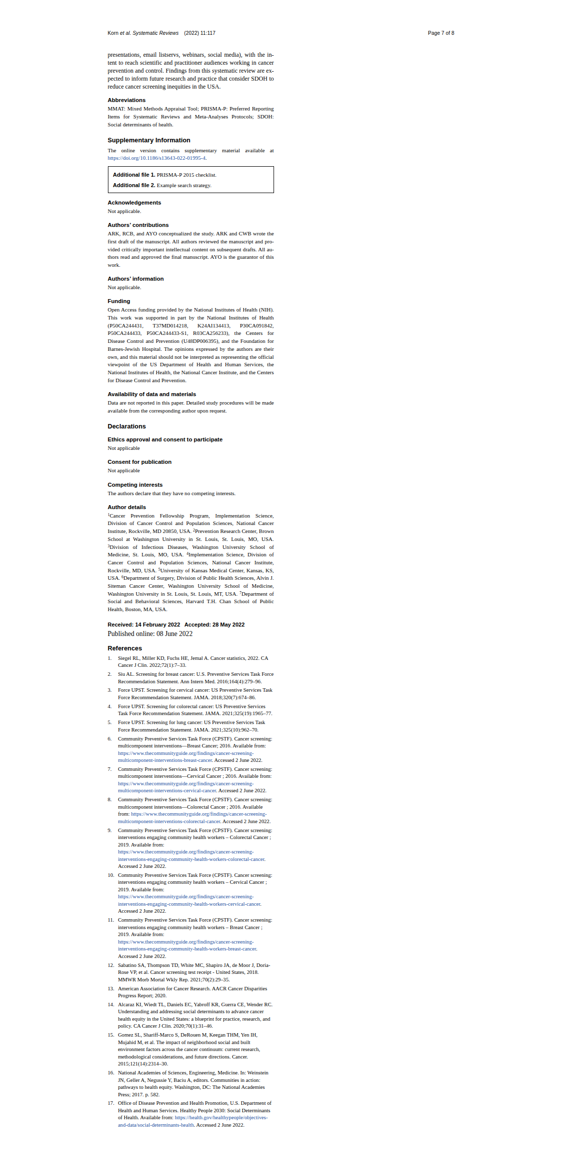Korn et al. Systematic Reviews(2022) 11:117
Page 7 of 8
presentations, email listservs, webinars, social media), with the intent to reach scientific and practitioner audiences working in cancer prevention and control. Findings from this systematic review are expected to inform future research and practice that consider SDOH to reduce cancer screening inequities in the USA.
Abbreviations
MMAT: Mixed Methods Appraisal Tool; PRISMA-P: Preferred Reporting Items for Systematic Reviews and Meta-Analyses Protocols; SDOH: Social determinants of health.
Supplementary Information
The online version contains supplementary material available at https://doi.org/10.1186/s13643-022-01995-4.
Additional file 1. PRISMA-P 2015 checklist.
Additional file 2. Example search strategy.
Acknowledgements
Not applicable.
Authors’ contributions
ARK, RCB, and AYO conceptualized the study. ARK and CWB wrote the first draft of the manuscript. All authors reviewed the manuscript and provided critically important intellectual content on subsequent drafts. All authors read and approved the final manuscript. AYO is the guarantor of this work.
Authors’ information
Not applicable.
Funding
Open Access funding provided by the National Institutes of Health (NIH). This work was supported in part by the National Institutes of Health (P50CA244431, T37MD014218, K24AI134413, P30CA091842, P50CA244433, P50CA244433-S1, R03CA256233), the Centers for Disease Control and Prevention (U48DP006395), and the Foundation for Barnes-Jewish Hospital. The opinions expressed by the authors are their own, and this material should not be interpreted as representing the official viewpoint of the US Department of Health and Human Services, the National Institutes of Health, the National Cancer Institute, and the Centers for Disease Control and Prevention.
Availability of data and materials
Data are not reported in this paper. Detailed study procedures will be made available from the corresponding author upon request.
Declarations
Ethics approval and consent to participate
Not applicable
Consent for publication
Not applicable
Competing interests
The authors declare that they have no competing interests.
Author details
1Cancer Prevention Fellowship Program, Implementation Science, Division of Cancer Control and Population Sciences, National Cancer Institute, Rockville, MD 20850, USA. 2Prevention Research Center, Brown School at Washington University in St. Louis, St. Louis, MO, USA. 3Division of Infectious Diseases, Washington University School of Medicine, St. Louis, MO, USA. 4Implementation Science, Division of Cancer Control and Population Sciences, National Cancer Institute, Rockville, MD, USA. 5University of Kansas Medical Center, Kansas, KS, USA. 6Department of Surgery, Division of Public Health Sciences, Alvin J. Siteman Cancer Center, Washington University School of Medicine, Washington University in St. Louis, St. Louis, MT, USA. 7Department of Social and Behavioral Sciences, Harvard T.H. Chan School of Public Health, Boston, MA, USA.
Received: 14 February 2022 Accepted: 28 May 2022
Published online: 08 June 2022
References
1. Siegel RL, Miller KD, Fuchs HE, Jemal A. Cancer statistics, 2022. CA Cancer J Clin. 2022;72(1):7–33.
2. Siu AL. Screening for breast cancer: U.S. Preventive Services Task Force Recommendation Statement. Ann Intern Med. 2016;164(4):279–96.
3. Force UPST. Screening for cervical cancer: US Preventive Services Task Force Recommendation Statement. JAMA. 2018;320(7):674–86.
4. Force UPST. Screening for colorectal cancer: US Preventive Services Task Force Recommendation Statement. JAMA. 2021;325(19):1965–77.
5. Force UPST. Screening for lung cancer: US Preventive Services Task Force Recommendation Statement. JAMA. 2021;325(10):962–70.
6. Community Preventive Services Task Force (CPSTF). Cancer screening: multicomponent interventions—Breast Cancer; 2016. Available from: https://www.thecommunityguide.org/findings/cancer-screening-multicomponent-interventions-breast-cancer. Accessed 2 June 2022.
7. Community Preventive Services Task Force (CPSTF). Cancer screening: multicomponent interventions—Cervical Cancer ; 2016. Available from: https://www.thecommunityguide.org/findings/cancer-screening-multicomponent-interventions-cervical-cancer. Accessed 2 June 2022.
8. Community Preventive Services Task Force (CPSTF). Cancer screening: multicomponent interventions—Colorectal Cancer ; 2016. Available from: https://www.thecommunityguide.org/findings/cancer-screening-multicomponent-interventions-colorectal-cancer. Accessed 2 June 2022.
9. Community Preventive Services Task Force (CPSTF). Cancer screening: interventions engaging community health workers – Colorectal Cancer ; 2019. Available from: https://www.thecommunityguide.org/findings/cancer-screening-interventions-engaging-community-health-workers-colorectal-cancer. Accessed 2 June 2022.
10. Community Preventive Services Task Force (CPSTF). Cancer screening: interventions engaging community health workers – Cervical Cancer ; 2019. Available from: https://www.thecommunityguide.org/findings/cancer-screening-interventions-engaging-community-health-workers-cervical-cancer. Accessed 2 June 2022.
11. Community Preventive Services Task Force (CPSTF). Cancer screening: interventions engaging community health workers – Breast Cancer ; 2019. Available from: https://www.thecommunityguide.org/findings/cancer-screening-interventions-engaging-community-health-workers-breast-cancer. Accessed 2 June 2022.
12. Sabatino SA, Thompson TD, White MC, Shapiro JA, de Moor J, Doria-Rose VP, et al. Cancer screening test receipt - United States, 2018. MMWR Morb Mortal Wkly Rep. 2021;70(2):29–35.
13. American Association for Cancer Research. AACR Cancer Disparities Progress Report; 2020.
14. Alcaraz KI, Wiedt TL, Daniels EC, Yabroff KR, Guerra CE, Wender RC. Understanding and addressing social determinants to advance cancer health equity in the United States: a blueprint for practice, research, and policy. CA Cancer J Clin. 2020;70(1):31–46.
15. Gomez SL, Shariff-Marco S, DeRouen M, Keegan THM, Yen IH, Mujahid M, et al. The impact of neighborhood social and built environment factors across the cancer continuum: current research, methodological considerations, and future directions. Cancer. 2015;121(14):2314–30.
16. National Academies of Sciences, Engineering, Medicine. In: Weinstein JN, Geller A, Negussie Y, Baciu A, editors. Communities in action: pathways to health equity. Washington, DC: The National Academies Press; 2017. p. 582.
17. Office of Disease Prevention and Health Promotion, U.S. Department of Health and Human Services. Healthy People 2030: Social Determinants of Health. Available from: https://health.gov/healthypeople/objectives-and-data/social-determinants-health. Accessed 2 June 2022.